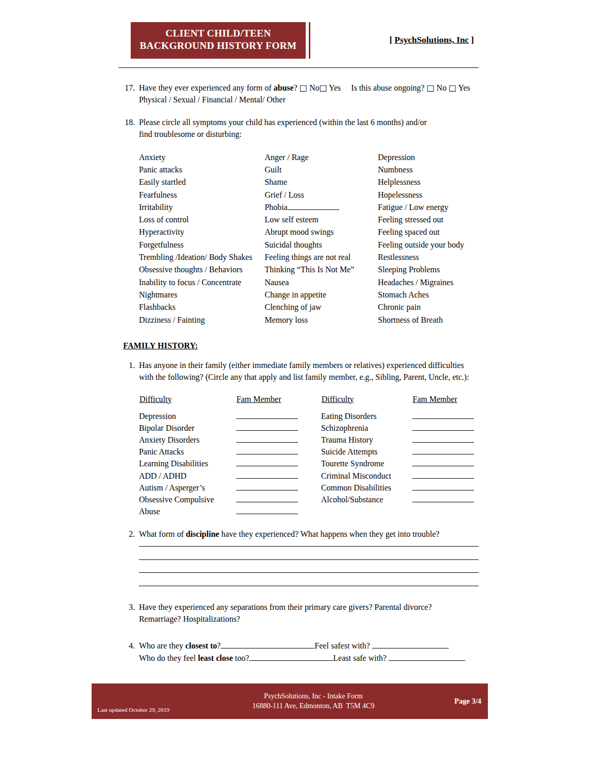CLIENT CHILD/TEEN BACKGROUND HISTORY FORM
[PsychSolutions, Inc]
17. Have they ever experienced any form of abuse? □ No□ Yes Is this abuse ongoing? □ No □ Yes
Physical / Sexual / Financial / Mental/ Other
18. Please circle all symptoms your child has experienced (within the last 6 months) and/or
find troublesome or disturbing:
Anxiety
Panic attacks
Easily startled
Fearfulness
Irritability
Loss of control
Hyperactivity
Forgetfulness
Trembling /Ideation/ Body Shakes
Obsessive thoughts / Behaviors
Inability to focus / Concentrate
Nightmares
Flashbacks
Dizziness / Fainting
Anger / Rage
Guilt
Shame
Grief / Loss
Phobia
Low self esteem
Abrupt mood swings
Suicidal thoughts
Feeling things are not real
Thinking “This Is Not Me”
Nausea
Change in appetite
Clenching of jaw
Memory loss
Depression
Numbness
Helplessness
Hopelessness
Fatigue / Low energy
Feeling stressed out
Feeling spaced out
Feeling outside your body
Restlessness
Sleeping Problems
Headaches / Migraines
Stomach Aches
Chronic pain
Shortness of Breath
FAMILY HISTORY:
1. Has anyone in their family (either immediate family members or relatives) experienced difficulties with the following? (Circle any that apply and list family member, e.g., Sibling, Parent, Uncle, etc.):
| Difficulty | Fam Member | | Difficulty | Fam Member |
| --- | --- | --- | --- | --- |
| Depression | | | Eating Disorders | |
| Bipolar Disorder | | | Schizophrenia | |
| Anxiety Disorders | | | Trauma History | |
| Panic Attacks | | | Suicide Attempts | |
| Learning Disabilities | | | Tourette Syndrome | |
| ADD / ADHD | | | Criminal Misconduct | |
| Autism / Asperger’s | | | Common Disabilities | |
| Obsessive Compulsive | | | Alcohol/Substance | |
| Abuse | | | | |
2. What form of discipline have they experienced? What happens when they get into trouble?
3. Have they experienced any separations from their primary care givers? Parental divorce?
Remarriage? Hospitalizations?
4. Who are they closest to? Feel safest with?
Who do they feel least close too? Least safe with?
PsychSolutions, Inc - Intake Form
16880-111 Ave, Edmonton, AB T5M 4C9
Page 3/4
Last updated October 29, 2019